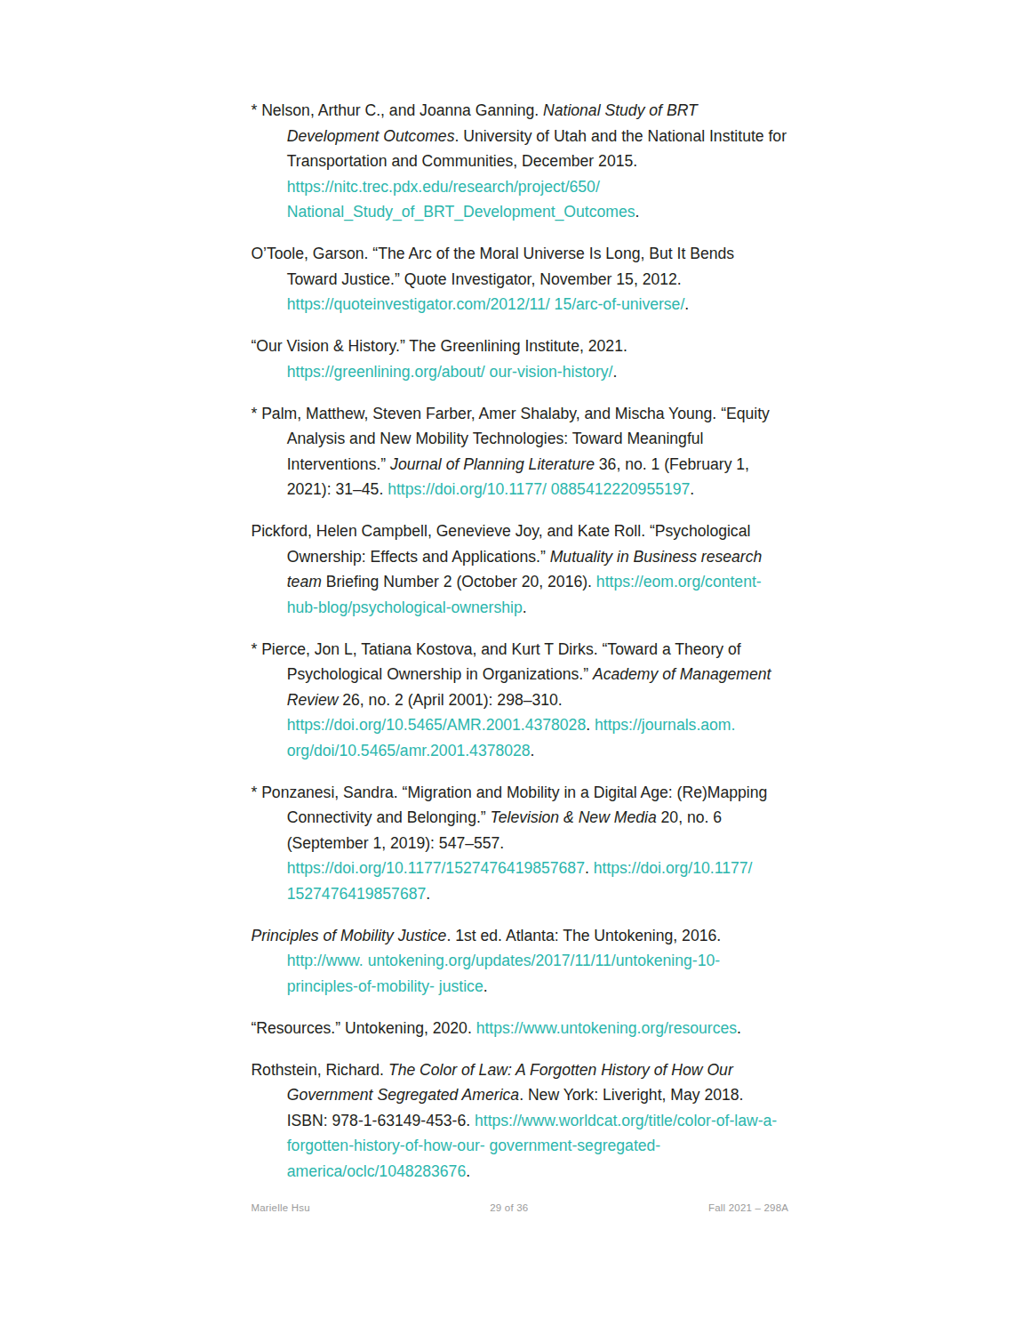* Nelson, Arthur C., and Joanna Ganning. National Study of BRT Development Outcomes. University of Utah and the National Institute for Transportation and Communities, December 2015. https://nitc.trec.pdx.edu/research/project/650/ National_Study_of_BRT_Development_Outcomes.
O’Toole, Garson. “The Arc of the Moral Universe Is Long, But It Bends Toward Justice.” Quote Investigator, November 15, 2012. https://quoteinvestigator.com/2012/11/ 15/arc-of-universe/.
“Our Vision & History.” The Greenlining Institute, 2021. https://greenlining.org/about/ our-vision-history/.
* Palm, Matthew, Steven Farber, Amer Shalaby, and Mischa Young. “Equity Analysis and New Mobility Technologies: Toward Meaningful Interventions.” Journal of Planning Literature 36, no. 1 (February 1, 2021): 31–45. https://doi.org/10.1177/ 0885412220955197.
Pickford, Helen Campbell, Genevieve Joy, and Kate Roll. “Psychological Ownership: Effects and Applications.” Mutuality in Business research team Briefing Number 2 (October 20, 2016). https://eom.org/content-hub-blog/psychological-ownership.
* Pierce, Jon L, Tatiana Kostova, and Kurt T Dirks. “Toward a Theory of Psychological Ownership in Organizations.” Academy of Management Review 26, no. 2 (April 2001): 298–310. https://doi.org/10.5465/AMR.2001.4378028. https://journals.aom. org/doi/10.5465/amr.2001.4378028.
* Ponzanesi, Sandra. “Migration and Mobility in a Digital Age: (Re)Mapping Connectivity and Belonging.” Television & New Media 20, no. 6 (September 1, 2019): 547–557. https://doi.org/10.1177/1527476419857687. https://doi.org/10.1177/ 1527476419857687.
Principles of Mobility Justice. 1st ed. Atlanta: The Untokening, 2016. http://www. untokening.org/updates/2017/11/11/untokening-10-principles-of-mobility- justice.
“Resources.” Untokening, 2020. https://www.untokening.org/resources.
Rothstein, Richard. The Color of Law: A Forgotten History of How Our Government Segregated America. New York: Liveright, May 2018. ISBN: 978-1-63149-453-6. https://www.worldcat.org/title/color-of-law-a-forgotten-history-of-how-our- government-segregated-america/oclc/1048283676.
Marielle Hsu 29 of 36 Fall 2021 – 298A